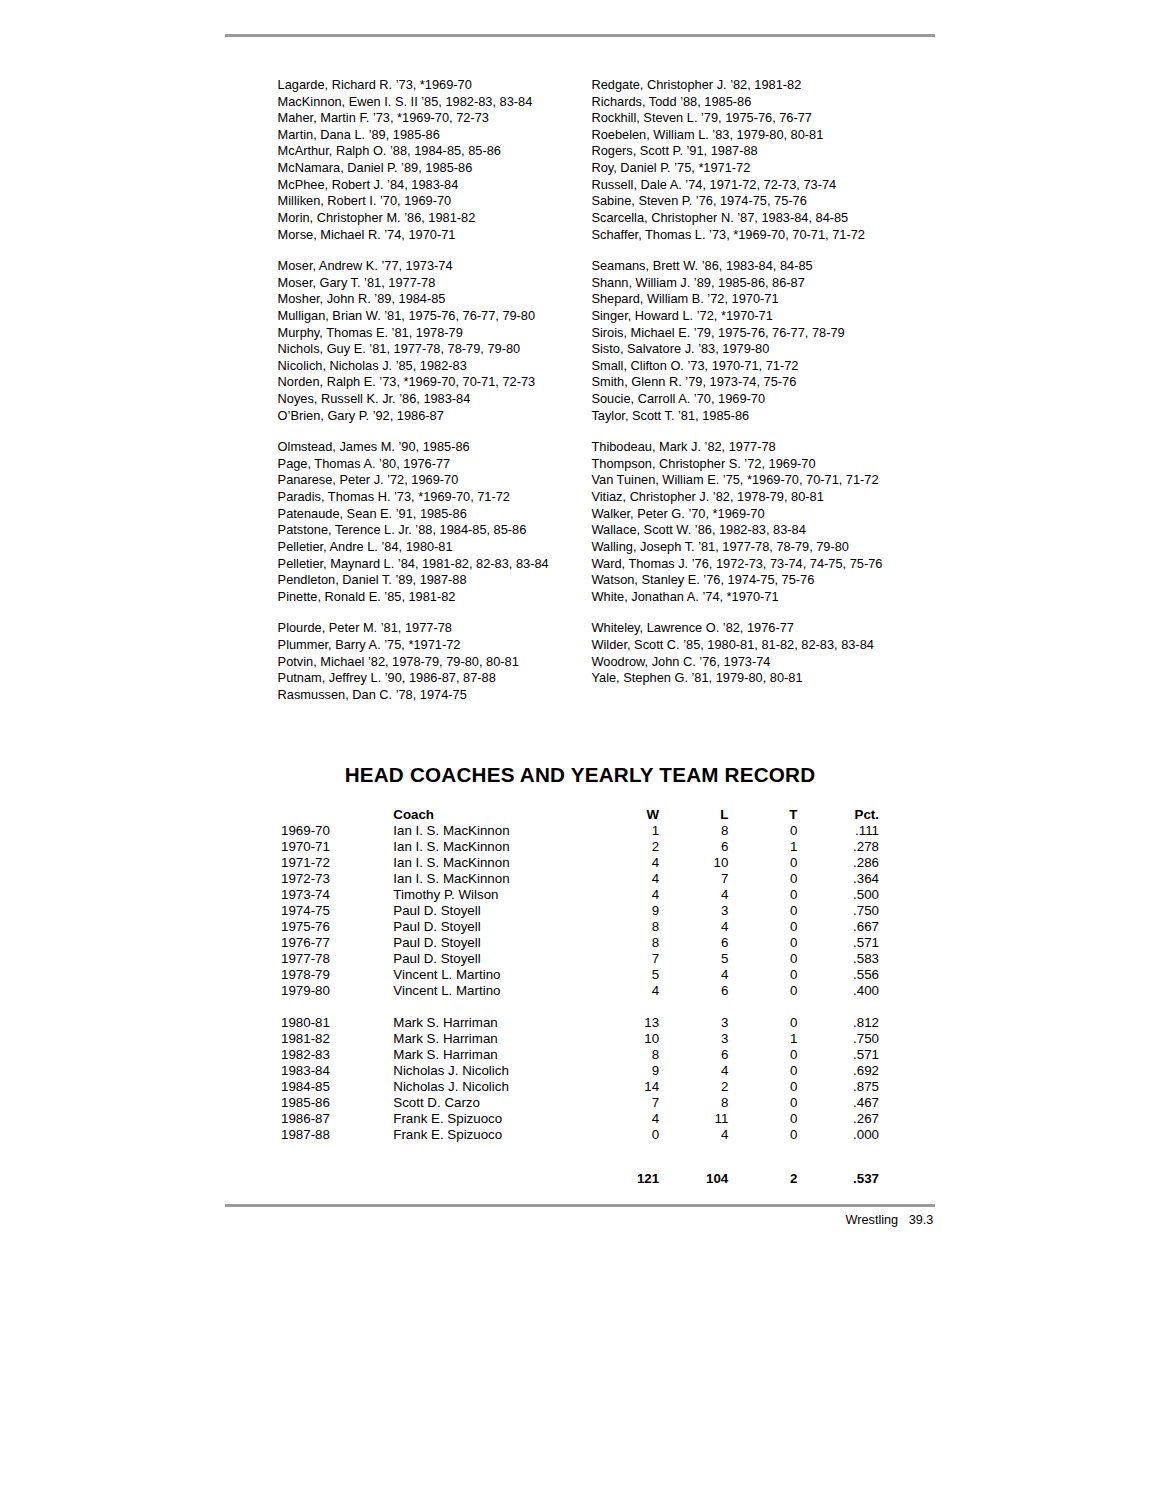Lagarde, Richard R. ’73, *1969-70
MacKinnon, Ewen I. S. II ’85, 1982-83, 83-84
Maher, Martin F. ’73, *1969-70, 72-73
Martin, Dana L. ’89, 1985-86
McArthur, Ralph O. ’88, 1984-85, 85-86
McNamara, Daniel P. ’89, 1985-86
McPhee, Robert J. ’84, 1983-84
Milliken, Robert I. ’70, 1969-70
Morin, Christopher M. ’86, 1981-82
Morse, Michael R. ’74, 1970-71
Moser, Andrew K. ’77, 1973-74
Moser, Gary T. ’81, 1977-78
Mosher, John R. ’89, 1984-85
Mulligan, Brian W. ’81, 1975-76, 76-77, 79-80
Murphy, Thomas E. ’81, 1978-79
Nichols, Guy E. ’81, 1977-78, 78-79, 79-80
Nicolich, Nicholas J. ’85, 1982-83
Norden, Ralph E. ’73, *1969-70, 70-71, 72-73
Noyes, Russell K. Jr. ’86, 1983-84
O’Brien, Gary P. ’92, 1986-87
Olmstead, James M. ’90, 1985-86
Page, Thomas A. ’80, 1976-77
Panarese, Peter J. ’72, 1969-70
Paradis, Thomas H. ’73, *1969-70, 71-72
Patenaude, Sean E. ’91, 1985-86
Patstone, Terence L. Jr. ’88, 1984-85, 85-86
Pelletier, Andre L. ’84, 1980-81
Pelletier, Maynard L. ’84, 1981-82, 82-83, 83-84
Pendleton, Daniel T. ’89, 1987-88
Pinette, Ronald E. ’85, 1981-82
Plourde, Peter M. ’81, 1977-78
Plummer, Barry A. ’75, *1971-72
Potvin, Michael ’82, 1978-79, 79-80, 80-81
Putnam, Jeffrey L. ’90, 1986-87, 87-88
Rasmussen, Dan C. ’78, 1974-75
Redgate, Christopher J. ’82, 1981-82
Richards, Todd ’88, 1985-86
Rockhill, Steven L. ’79, 1975-76, 76-77
Roebelen, William L. ’83, 1979-80, 80-81
Rogers, Scott P. ’91, 1987-88
Roy, Daniel P. ’75, *1971-72
Russell, Dale A. ’74, 1971-72, 72-73, 73-74
Sabine, Steven P. ’76, 1974-75, 75-76
Scarcella, Christopher N. ’87, 1983-84, 84-85
Schaffer, Thomas L. ’73, *1969-70, 70-71, 71-72
Seamans, Brett W. ’86, 1983-84, 84-85
Shann, William J. ’89, 1985-86, 86-87
Shepard, William B. ’72, 1970-71
Singer, Howard L. ’72, *1970-71
Sirois, Michael E. ’79, 1975-76, 76-77, 78-79
Sisto, Salvatore J. ’83, 1979-80
Small, Clifton O. ’73, 1970-71, 71-72
Smith, Glenn R. ’79, 1973-74, 75-76
Soucie, Carroll A. ’70, 1969-70
Taylor, Scott T. ’81, 1985-86
Thibodeau, Mark J. ’82, 1977-78
Thompson, Christopher S. ’72, 1969-70
Van Tuinen, William E. ’75, *1969-70, 70-71, 71-72
Vitiaz, Christopher J. ’82, 1978-79, 80-81
Walker, Peter G. ’70, *1969-70
Wallace, Scott W. ’86, 1982-83, 83-84
Walling, Joseph T. ’81, 1977-78, 78-79, 79-80
Ward, Thomas J. ’76, 1972-73, 73-74, 74-75, 75-76
Watson, Stanley E. ’76, 1974-75, 75-76
White, Jonathan A. ’74, *1970-71
Whiteley, Lawrence O. ’82, 1976-77
Wilder, Scott C. ’85, 1980-81, 81-82, 82-83, 83-84
Woodrow, John C. ’76, 1973-74
Yale, Stephen G. ’81, 1979-80, 80-81
HEAD COACHES AND YEARLY TEAM RECORD
| | Coach | W | L | T | Pct. |
| --- | --- | --- | --- | --- | --- |
| 1969-70 | Ian I. S. MacKinnon | 1 | 8 | 0 | .111 |
| 1970-71 | Ian I. S. MacKinnon | 2 | 6 | 1 | .278 |
| 1971-72 | Ian I. S. MacKinnon | 4 | 10 | 0 | .286 |
| 1972-73 | Ian I. S. MacKinnon | 4 | 7 | 0 | .364 |
| 1973-74 | Timothy P. Wilson | 4 | 4 | 0 | .500 |
| 1974-75 | Paul D. Stoyell | 9 | 3 | 0 | .750 |
| 1975-76 | Paul D. Stoyell | 8 | 4 | 0 | .667 |
| 1976-77 | Paul D. Stoyell | 8 | 6 | 0 | .571 |
| 1977-78 | Paul D. Stoyell | 7 | 5 | 0 | .583 |
| 1978-79 | Vincent L. Martino | 5 | 4 | 0 | .556 |
| 1979-80 | Vincent L. Martino | 4 | 6 | 0 | .400 |
| 1980-81 | Mark S. Harriman | 13 | 3 | 0 | .812 |
| 1981-82 | Mark S. Harriman | 10 | 3 | 1 | .750 |
| 1982-83 | Mark S. Harriman | 8 | 6 | 0 | .571 |
| 1983-84 | Nicholas J. Nicolich | 9 | 4 | 0 | .692 |
| 1984-85 | Nicholas J. Nicolich | 14 | 2 | 0 | .875 |
| 1985-86 | Scott D. Carzo | 7 | 8 | 0 | .467 |
| 1986-87 | Frank E. Spizuoco | 4 | 11 | 0 | .267 |
| 1987-88 | Frank E. Spizuoco | 0 | 4 | 0 | .000 |
| | | 121 | 104 | 2 | .537 |
Wrestling 39.3